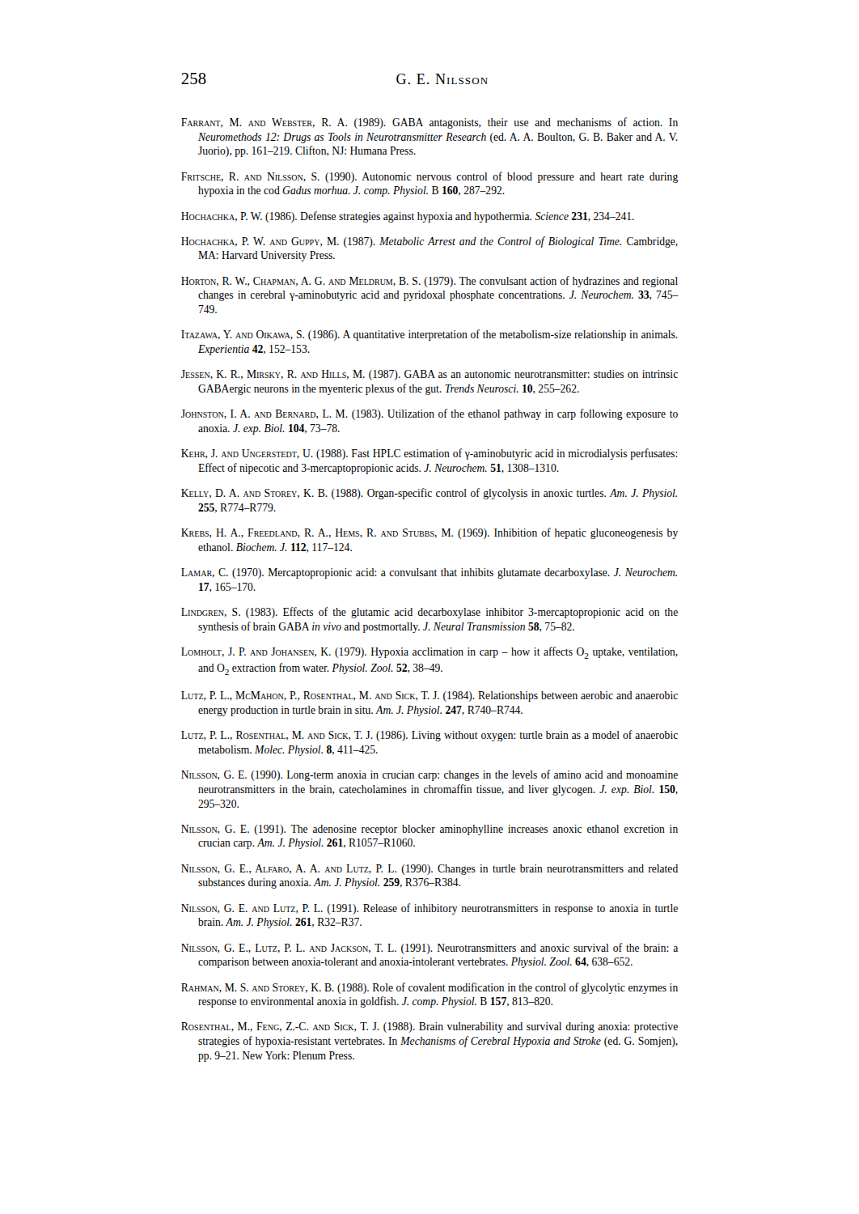258
G. E. Nilsson
Farrant, M. and Webster, R. A. (1989). GABA antagonists, their use and mechanisms of action. In Neuromethods 12: Drugs as Tools in Neurotransmitter Research (ed. A. A. Boulton, G. B. Baker and A. V. Juorio), pp. 161–219. Clifton, NJ: Humana Press.
Fritsche, R. and Nilsson, S. (1990). Autonomic nervous control of blood pressure and heart rate during hypoxia in the cod Gadus morhua. J. comp. Physiol. B 160, 287–292.
Hochachka, P. W. (1986). Defense strategies against hypoxia and hypothermia. Science 231, 234–241.
Hochachka, P. W. and Guppy, M. (1987). Metabolic Arrest and the Control of Biological Time. Cambridge, MA: Harvard University Press.
Horton, R. W., Chapman, A. G. and Meldrum, B. S. (1979). The convulsant action of hydrazines and regional changes in cerebral γ-aminobutyric acid and pyridoxal phosphate concentrations. J. Neurochem. 33, 745–749.
Itazawa, Y. and Oikawa, S. (1986). A quantitative interpretation of the metabolism-size relationship in animals. Experientia 42, 152–153.
Jessen, K. R., Mirsky, R. and Hills, M. (1987). GABA as an autonomic neurotransmitter: studies on intrinsic GABAergic neurons in the myenteric plexus of the gut. Trends Neurosci. 10, 255–262.
Johnston, I. A. and Bernard, L. M. (1983). Utilization of the ethanol pathway in carp following exposure to anoxia. J. exp. Biol. 104, 73–78.
Kehr, J. and Ungerstedt, U. (1988). Fast HPLC estimation of γ-aminobutyric acid in microdialysis perfusates: Effect of nipecotic and 3-mercaptopropionic acids. J. Neurochem. 51, 1308–1310.
Kelly, D. A. and Storey, K. B. (1988). Organ-specific control of glycolysis in anoxic turtles. Am. J. Physiol. 255, R774–R779.
Krebs, H. A., Freedland, R. A., Hems, R. and Stubbs, M. (1969). Inhibition of hepatic gluconeogenesis by ethanol. Biochem. J. 112, 117–124.
Lamar, C. (1970). Mercaptopropionic acid: a convulsant that inhibits glutamate decarboxylase. J. Neurochem. 17, 165–170.
Lindgren, S. (1983). Effects of the glutamic acid decarboxylase inhibitor 3-mercaptopropionic acid on the synthesis of brain GABA in vivo and postmortally. J. Neural Transmission 58, 75–82.
Lomholt, J. P. and Johansen, K. (1979). Hypoxia acclimation in carp – how it affects O2 uptake, ventilation, and O2 extraction from water. Physiol. Zool. 52, 38–49.
Lutz, P. L., McMahon, P., Rosenthal, M. and Sick, T. J. (1984). Relationships between aerobic and anaerobic energy production in turtle brain in situ. Am. J. Physiol. 247, R740–R744.
Lutz, P. L., Rosenthal, M. and Sick, T. J. (1986). Living without oxygen: turtle brain as a model of anaerobic metabolism. Molec. Physiol. 8, 411–425.
Nilsson, G. E. (1990). Long-term anoxia in crucian carp: changes in the levels of amino acid and monoamine neurotransmitters in the brain, catecholamines in chromaffin tissue, and liver glycogen. J. exp. Biol. 150, 295–320.
Nilsson, G. E. (1991). The adenosine receptor blocker aminophylline increases anoxic ethanol excretion in crucian carp. Am. J. Physiol. 261, R1057–R1060.
Nilsson, G. E., Alfaro, A. A. and Lutz, P. L. (1990). Changes in turtle brain neurotransmitters and related substances during anoxia. Am. J. Physiol. 259, R376–R384.
Nilsson, G. E. and Lutz, P. L. (1991). Release of inhibitory neurotransmitters in response to anoxia in turtle brain. Am. J. Physiol. 261, R32–R37.
Nilsson, G. E., Lutz, P. L. and Jackson, T. L. (1991). Neurotransmitters and anoxic survival of the brain: a comparison between anoxia-tolerant and anoxia-intolerant vertebrates. Physiol. Zool. 64, 638–652.
Rahman, M. S. and Storey, K. B. (1988). Role of covalent modification in the control of glycolytic enzymes in response to environmental anoxia in goldfish. J. comp. Physiol. B 157, 813–820.
Rosenthal, M., Feng, Z.-C. and Sick, T. J. (1988). Brain vulnerability and survival during anoxia: protective strategies of hypoxia-resistant vertebrates. In Mechanisms of Cerebral Hypoxia and Stroke (ed. G. Somjen), pp. 9–21. New York: Plenum Press.